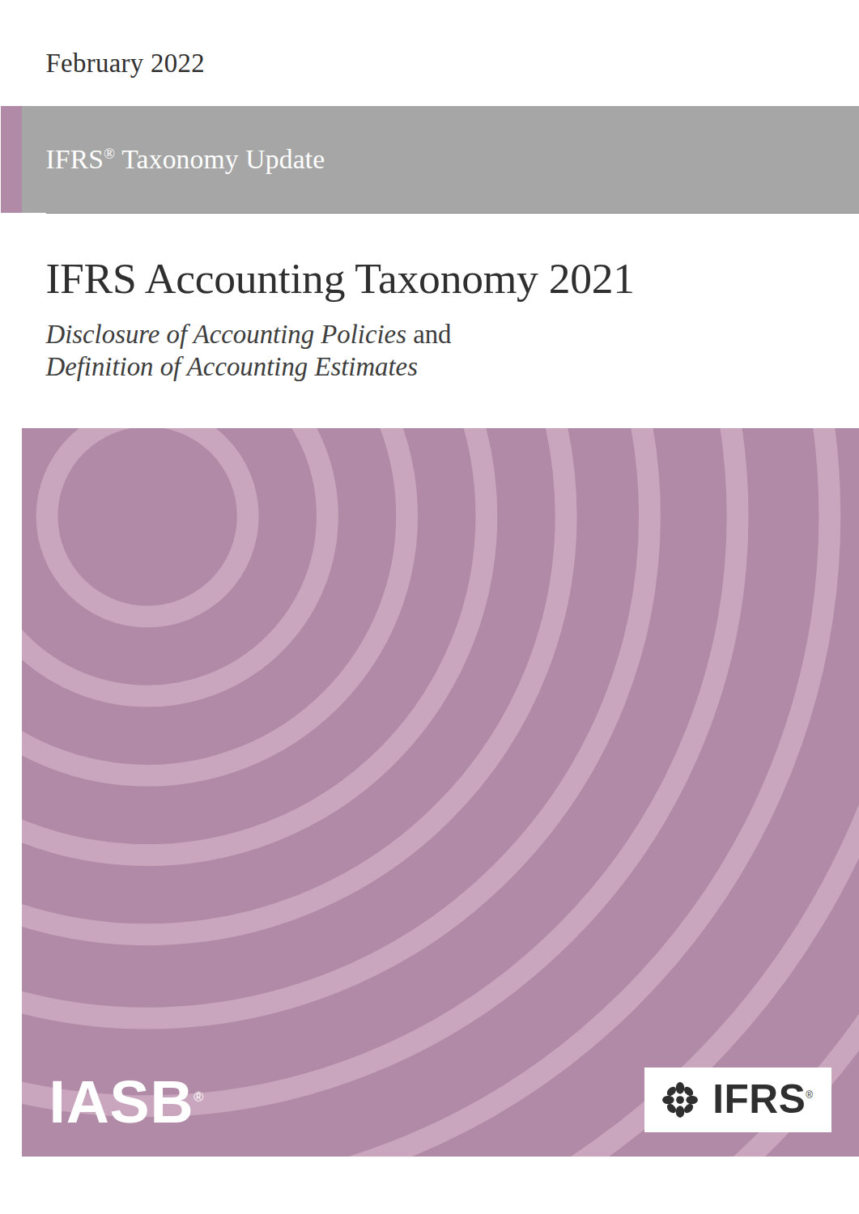February 2022
IFRS® Taxonomy Update
IFRS Accounting Taxonomy 2021
Disclosure of Accounting Policies and
Definition of Accounting Estimates
IASB®
IFRS®